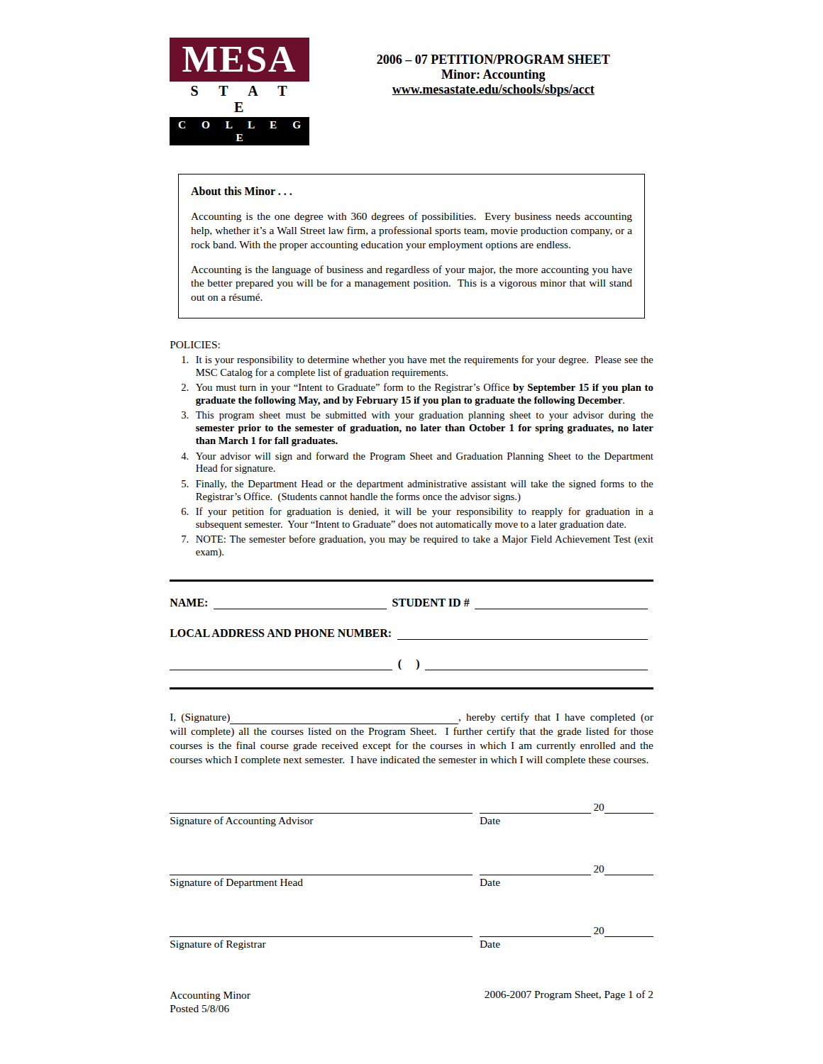MESA
S T A T E
C O L L E G E
2006 – 07 PETITION/PROGRAM SHEET
Minor: Accounting
www.mesastate.edu/schools/sbps/acct
About this Minor . . .
Accounting is the one degree with 360 degrees of possibilities. Every business needs accounting help, whether it’s a Wall Street law firm, a professional sports team, movie production company, or a rock band. With the proper accounting education your employment options are endless.
Accounting is the language of business and regardless of your major, the more accounting you have the better prepared you will be for a management position. This is a vigorous minor that will stand out on a résumé.
POLICIES:
It is your responsibility to determine whether you have met the requirements for your degree. Please see the MSC Catalog for a complete list of graduation requirements.
You must turn in your “Intent to Graduate” form to the Registrar’s Office by September 15 if you plan to graduate the following May, and by February 15 if you plan to graduate the following December.
This program sheet must be submitted with your graduation planning sheet to your advisor during the semester prior to the semester of graduation, no later than October 1 for spring graduates, no later than March 1 for fall graduates.
Your advisor will sign and forward the Program Sheet and Graduation Planning Sheet to the Department Head for signature.
Finally, the Department Head or the department administrative assistant will take the signed forms to the Registrar’s Office. (Students cannot handle the forms once the advisor signs.)
If your petition for graduation is denied, it will be your responsibility to reapply for graduation in a subsequent semester. Your “Intent to Graduate” does not automatically move to a later graduation date.
NOTE: The semester before graduation, you may be required to take a Major Field Achievement Test (exit exam).
NAME: STUDENT ID #
LOCAL ADDRESS AND PHONE NUMBER:
( )
I, (Signature) , hereby certify that I have completed (or will complete) all the courses listed on the Program Sheet. I further certify that the grade listed for those courses is the final course grade received except for the courses in which I am currently enrolled and the courses which I complete next semester. I have indicated the semester in which I will complete these courses.
Signature of Accounting Advisor
20
Date
Signature of Department Head
20
Date
Signature of Registrar
20
Date
Accounting Minor
Posted 5/8/06
2006-2007 Program Sheet, Page 1 of 2